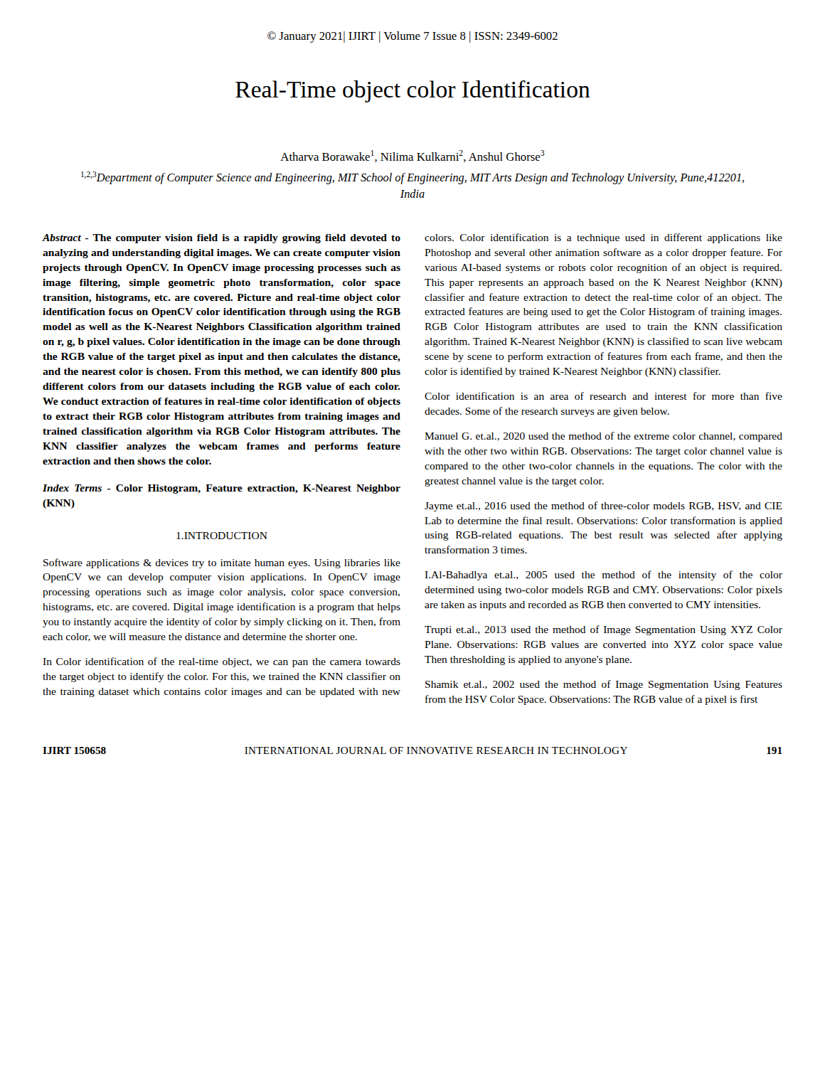© January 2021| IJIRT | Volume 7 Issue 8 | ISSN: 2349-6002
Real-Time object color Identification
Atharva Borawake1, Nilima Kulkarni2, Anshul Ghorse3
1,2,3Department of Computer Science and Engineering, MIT School of Engineering, MIT Arts Design and Technology University, Pune,412201, India
Abstract - The computer vision field is a rapidly growing field devoted to analyzing and understanding digital images. We can create computer vision projects through OpenCV. In OpenCV image processing processes such as image filtering, simple geometric photo transformation, color space transition, histograms, etc. are covered. Picture and real-time object color identification focus on OpenCV color identification through using the RGB model as well as the K-Nearest Neighbors Classification algorithm trained on r, g, b pixel values. Color identification in the image can be done through the RGB value of the target pixel as input and then calculates the distance, and the nearest color is chosen. From this method, we can identify 800 plus different colors from our datasets including the RGB value of each color. We conduct extraction of features in real-time color identification of objects to extract their RGB color Histogram attributes from training images and trained classification algorithm via RGB Color Histogram attributes. The KNN classifier analyzes the webcam frames and performs feature extraction and then shows the color.
Index Terms - Color Histogram, Feature extraction, K-Nearest Neighbor (KNN)
1.INTRODUCTION
Software applications & devices try to imitate human eyes. Using libraries like OpenCV we can develop computer vision applications. In OpenCV image processing operations such as image color analysis, color space conversion, histograms, etc. are covered. Digital image identification is a program that helps you to instantly acquire the identity of color by simply clicking on it. Then, from each color, we will measure the distance and determine the shorter one.
In Color identification of the real-time object, we can pan the camera towards the target object to identify the color. For this, we trained the KNN classifier on the training dataset which contains color images and can be updated with new colors. Color identification is a technique used in different applications like Photoshop and several other animation software as a color dropper feature. For various AI-based systems or robots color recognition of an object is required. This paper represents an approach based on the K Nearest Neighbor (KNN) classifier and feature extraction to detect the real-time color of an object. The extracted features are being used to get the Color Histogram of training images. RGB Color Histogram attributes are used to train the KNN classification algorithm. Trained K-Nearest Neighbor (KNN) is classified to scan live webcam scene by scene to perform extraction of features from each frame, and then the color is identified by trained K-Nearest Neighbor (KNN) classifier.
Color identification is an area of research and interest for more than five decades. Some of the research surveys are given below.
Manuel G. et.al., 2020 used the method of the extreme color channel, compared with the other two within RGB. Observations: The target color channel value is compared to the other two-color channels in the equations. The color with the greatest channel value is the target color.
Jayme et.al., 2016 used the method of three-color models RGB, HSV, and CIE Lab to determine the final result. Observations: Color transformation is applied using RGB-related equations. The best result was selected after applying transformation 3 times.
I.Al-Bahadlya et.al., 2005 used the method of the intensity of the color determined using two-color models RGB and CMY. Observations: Color pixels are taken as inputs and recorded as RGB then converted to CMY intensities.
Trupti et.al., 2013 used the method of Image Segmentation Using XYZ Color Plane. Observations: RGB values are converted into XYZ color space value Then thresholding is applied to anyone's plane.
Shamik et.al., 2002 used the method of Image Segmentation Using Features from the HSV Color Space. Observations: The RGB value of a pixel is first
IJIRT 150658 INTERNATIONAL JOURNAL OF INNOVATIVE RESEARCH IN TECHNOLOGY 191